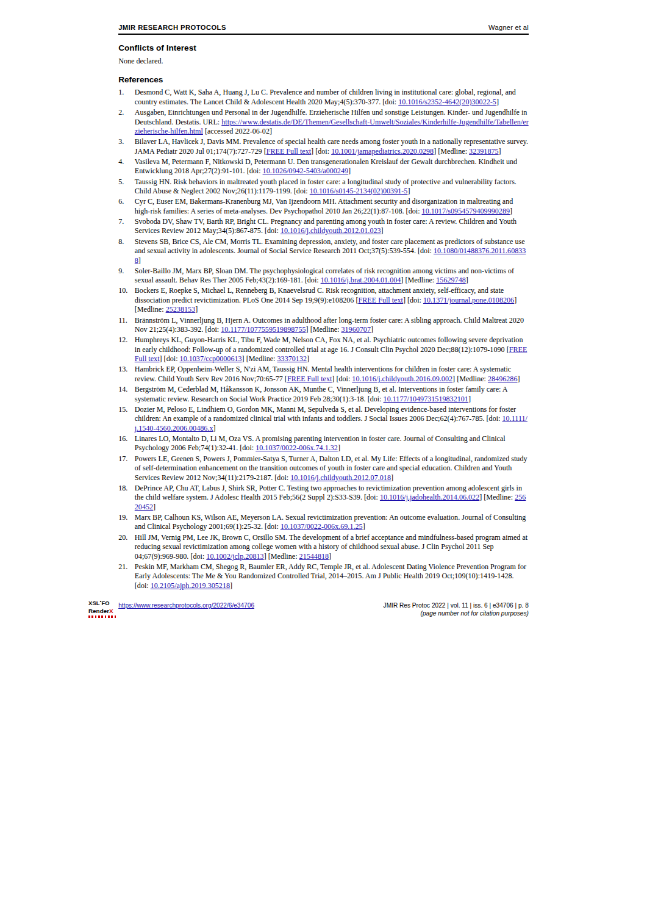JMIR RESEARCH PROTOCOLS
Wagner et al
Conflicts of Interest
None declared.
References
1. Desmond C, Watt K, Saha A, Huang J, Lu C. Prevalence and number of children living in institutional care: global, regional, and country estimates. The Lancet Child & Adolescent Health 2020 May;4(5):370-377. [doi: 10.1016/s2352-4642(20)30022-5]
2. Ausgaben, Einrichtungen und Personal in der Jugendhilfe. Erzieherische Hilfen und sonstige Leistungen. Kinder- und Jugendhilfe in Deutschland. Destatis. URL: https://www.destatis.de/DE/Themen/Gesellschaft-Umwelt/Soziales/Kinderhilfe-Jugendhilfe/Tabellen/erzieherische-hilfen.html [accessed 2022-06-02]
3. Bilaver LA, Havlicek J, Davis MM. Prevalence of special health care needs among foster youth in a nationally representative survey. JAMA Pediatr 2020 Jul 01;174(7):727-729 [FREE Full text] [doi: 10.1001/jamapediatrics.2020.0298] [Medline: 32391875]
4. Vasileva M, Petermann F, Nitkowski D, Petermann U. Den transgenerationalen Kreislauf der Gewalt durchbrechen. Kindheit und Entwicklung 2018 Apr;27(2):91-101. [doi: 10.1026/0942-5403/a000249]
5. Taussig HN. Risk behaviors in maltreated youth placed in foster care: a longitudinal study of protective and vulnerability factors. Child Abuse & Neglect 2002 Nov;26(11):1179-1199. [doi: 10.1016/s0145-2134(02)00391-5]
6. Cyr C, Euser EM, Bakermans-Kranenburg MJ, Van Ijzendoorn MH. Attachment security and disorganization in maltreating and high-risk families: A series of meta-analyses. Dev Psychopathol 2010 Jan 26;22(1):87-108. [doi: 10.1017/s0954579409990289]
7. Svoboda DV, Shaw TV, Barth RP, Bright CL. Pregnancy and parenting among youth in foster care: A review. Children and Youth Services Review 2012 May;34(5):867-875. [doi: 10.1016/j.childyouth.2012.01.023]
8. Stevens SB, Brice CS, Ale CM, Morris TL. Examining depression, anxiety, and foster care placement as predictors of substance use and sexual activity in adolescents. Journal of Social Service Research 2011 Oct;37(5):539-554. [doi: 10.1080/01488376.2011.608338]
9. Soler-Baillo JM, Marx BP, Sloan DM. The psychophysiological correlates of risk recognition among victims and non-victims of sexual assault. Behav Res Ther 2005 Feb;43(2):169-181. [doi: 10.1016/j.brat.2004.01.004] [Medline: 15629748]
10. Bockers E, Roepke S, Michael L, Renneberg B, Knaevelsrud C. Risk recognition, attachment anxiety, self-efficacy, and state dissociation predict revictimization. PLoS One 2014 Sep 19;9(9):e108206 [FREE Full text] [doi: 10.1371/journal.pone.0108206] [Medline: 25238153]
11. Brännström L, Vinnerljung B, Hjern A. Outcomes in adulthood after long-term foster care: A sibling approach. Child Maltreat 2020 Nov 21;25(4):383-392. [doi: 10.1177/1077559519898755] [Medline: 31960707]
12. Humphreys KL, Guyon-Harris KL, Tibu F, Wade M, Nelson CA, Fox NA, et al. Psychiatric outcomes following severe deprivation in early childhood: Follow-up of a randomized controlled trial at age 16. J Consult Clin Psychol 2020 Dec;88(12):1079-1090 [FREE Full text] [doi: 10.1037/ccp0000613] [Medline: 33370132]
13. Hambrick EP, Oppenheim-Weller S, N'zi AM, Taussig HN. Mental health interventions for children in foster care: A systematic review. Child Youth Serv Rev 2016 Nov;70:65-77 [FREE Full text] [doi: 10.1016/j.childyouth.2016.09.002] [Medline: 28496286]
14. Bergström M, Cederblad M, Håkansson K, Jonsson AK, Munthe C, Vinnerljung B, et al. Interventions in foster family care: A systematic review. Research on Social Work Practice 2019 Feb 28;30(1):3-18. [doi: 10.1177/1049731519832101]
15. Dozier M, Peloso E, Lindhiem O, Gordon MK, Manni M, Sepulveda S, et al. Developing evidence-based interventions for foster children: An example of a randomized clinical trial with infants and toddlers. J Social Issues 2006 Dec;62(4):767-785. [doi: 10.1111/j.1540-4560.2006.00486.x]
16. Linares LO, Montalto D, Li M, Oza VS. A promising parenting intervention in foster care. Journal of Consulting and Clinical Psychology 2006 Feb;74(1):32-41. [doi: 10.1037/0022-006x.74.1.32]
17. Powers LE, Geenen S, Powers J, Pommier-Satya S, Turner A, Dalton LD, et al. My Life: Effects of a longitudinal, randomized study of self-determination enhancement on the transition outcomes of youth in foster care and special education. Children and Youth Services Review 2012 Nov;34(11):2179-2187. [doi: 10.1016/j.childyouth.2012.07.018]
18. DePrince AP, Chu AT, Labus J, Shirk SR, Potter C. Testing two approaches to revictimization prevention among adolescent girls in the child welfare system. J Adolesc Health 2015 Feb;56(2 Suppl 2):S33-S39. [doi: 10.1016/j.jadohealth.2014.06.022] [Medline: 25620452]
19. Marx BP, Calhoun KS, Wilson AE, Meyerson LA. Sexual revictimization prevention: An outcome evaluation. Journal of Consulting and Clinical Psychology 2001;69(1):25-32. [doi: 10.1037/0022-006x.69.1.25]
20. Hill JM, Vernig PM, Lee JK, Brown C, Orsillo SM. The development of a brief acceptance and mindfulness-based program aimed at reducing sexual revictimization among college women with a history of childhood sexual abuse. J Clin Psychol 2011 Sep 04;67(9):969-980. [doi: 10.1002/jclp.20813] [Medline: 21544818]
21. Peskin MF, Markham CM, Shegog R, Baumler ER, Addy RC, Temple JR, et al. Adolescent Dating Violence Prevention Program for Early Adolescents: The Me & You Randomized Controlled Trial, 2014–2015. Am J Public Health 2019 Oct;109(10):1419-1428. [doi: 10.2105/ajph.2019.305218]
https://www.researchprotocols.org/2022/6/e34706
JMIR Res Protoc 2022 | vol. 11 | iss. 6 | e34706 | p. 8
(page number not for citation purposes)
XSL•FO
RenderX